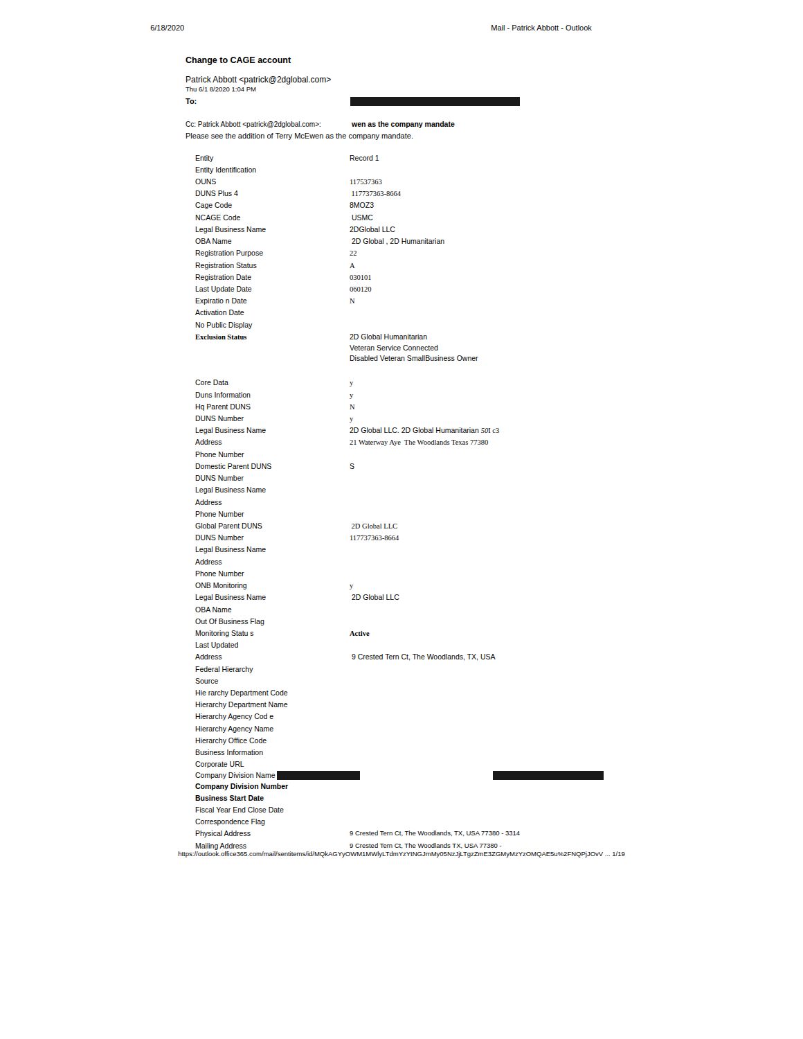6/18/2020
Mail - Patrick Abbott - Outlook
Change to CAGE account
Patrick Abbott <patrick@2dglobal.com>
Thu 6/1 8/2020 1:04 PM
To:
Cc: Patrick Abbott <patrick@2dglobal.com>: wen as the company mandate
Please see the addition of Terry McEwen as the company mandate.
| Entity | Record 1 |
| Entity Identification | |
| OUNS | 117537363 |
| DUNS Plus 4 | 117737363-8664 |
| Cage Code | 8MOZ3 |
| NCAGE Code | USMC |
| Legal Business Name | 2DGlobal LLC |
| OBA Name | 2D Global , 2D Humanitarian |
| Registration Purpose | 22 |
| Registration Status | A |
| Registration Date | 030101 |
| Last Update Date | 060120 |
| Expiratio n Date | N |
| Activation Date | |
| No Public Display | |
| Exclusion Status | 2D Global Humanitarian Veteran Service Connected Disabled Veteran SmallBusiness Owner |
| Core Data | y |
| Duns Information | y |
| Hq Parent DUNS | N |
| DUNS Number | y |
| Legal Business Name | 2D Global LLC. 2D Global Humanitarian 50 I c3 |
| Address | 21 Waterway Aye The Woodlands Texas 77380 |
| Phone Number | |
| Domestic Parent DUNS | S |
| DUNS Number | |
| Legal Business Name | |
| Address | |
| Phone Number | |
| Global Parent DUNS | 2D Global LLC |
| DUNS Number | 117737363-8664 |
| Legal Business Name | |
| Address | |
| Phone Number | |
| ONB Monitoring | y |
| Legal Business Name | 2D Global LLC |
| OBA Name | |
| Out Of Business Flag | |
| Monitoring Statu s | Active |
| Last Updated | |
| Address | 9 Crested Tern Ct, The Woodlands, TX, USA |
| Federal Hierarchy | |
| Source | |
| Hie rarchy Department Code | |
| Hierarchy Department Name | |
| Hierarchy Agency Cod e | |
| Hierarchy Agency Name | |
| Hierarchy Office Code | |
| Business Information | |
| Corporate URL | |
| Company Division Name |
| Company Division Number | |
| Business Start Date | |
| Fiscal Year End Close Date | |
| Correspondence Flag | |
| Physical Address | 9 Crested Tern Ct, The Woodlands, TX, USA 77380 - 3314 |
| Mailing Address | 9 Crested Tern Ct, The Woodlands TX, USA 77380 - |
https://outlook.office365.com/mail/sentitems/id/MQkAGYyOWM1MWlyLTdmYzYtNGJmMy05NzJjLTgzZmE3ZGMyMzYzOMQAE5u%2FNQPjJOvV ... 1/19